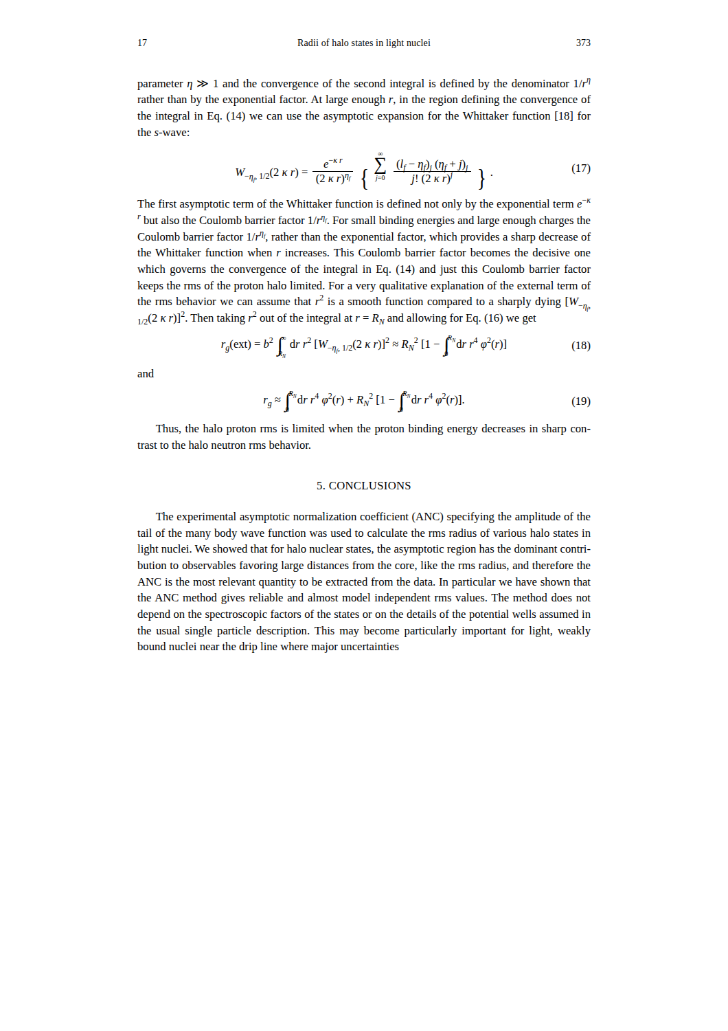17
Radii of halo states in light nuclei
373
parameter η ≫ 1 and the convergence of the second integral is defined by the denominator 1/rη rather than by the exponential factor. At large enough r, in the region defining the convergence of the integral in Eq. (14) we can use the asymptotic expansion for the Whittaker function [18] for the s-wave:
W−ηf, 1/2(2 κ r) = e−κ r (2 κ r)ηf { ∞ ∑ j=0 (lf − ηf)j (ηf + j)j j! (2 κ r)j } . (17)
The first asymptotic term of the Whittaker function is defined not only by the exponential term e−κ r but also the Coulomb barrier factor 1/rηf. For small binding energies and large enough charges the Coulomb barrier factor 1/rηf, rather than the exponential factor, which provides a sharp decrease of the Whittaker function when r increases. This Coulomb barrier factor becomes the decisive one which governs the convergence of the integral in Eq. (14) and just this Coulomb barrier factor keeps the rms of the proton halo limited. For a very qualitative explanation of the external term of the rms behavior we can assume that r2 is a smooth function compared to a sharply dying [W−ηf, 1/2(2 κ r)]2. Then taking r2 out of the integral at r = RN and allowing for Eq. (16) we get
rg(ext) = b2 ∞ ∫ RN dr r2 [W−ηf, 1/2(2 κ r)]2 ≈ RN2 [1 − RN ∫ 0 dr r4 φ2(r)] (18)
and
rg ≈ RN ∫ 0 dr r4 φ2(r) + RN2 [1 − RN ∫ 0 dr r4 φ2(r)]. (19)
Thus, the halo proton rms is limited when the proton binding energy decreases in sharp contrast to the halo neutron rms behavior.
5. CONCLUSIONS
The experimental asymptotic normalization coefficient (ANC) specifying the amplitude of the tail of the many body wave function was used to calculate the rms radius of various halo states in light nuclei. We showed that for halo nuclear states, the asymptotic region has the dominant contribution to observables favoring large distances from the core, like the rms radius, and therefore the ANC is the most relevant quantity to be extracted from the data. In particular we have shown that the ANC method gives reliable and almost model independent rms values. The method does not depend on the spectroscopic factors of the states or on the details of the potential wells assumed in the usual single particle description. This may become particularly important for light, weakly bound nuclei near the drip line where major uncertainties